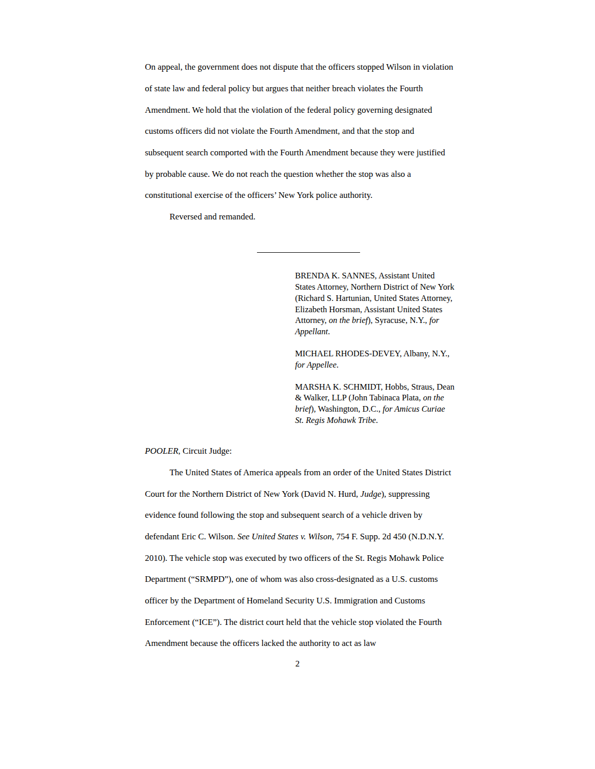On appeal, the government does not dispute that the officers stopped Wilson in violation of state law and federal policy but argues that neither breach violates the Fourth Amendment. We hold that the violation of the federal policy governing designated customs officers did not violate the Fourth Amendment, and that the stop and subsequent search comported with the Fourth Amendment because they were justified by probable cause. We do not reach the question whether the stop was also a constitutional exercise of the officers’ New York police authority.
Reversed and remanded.
BRENDA K. SANNES, Assistant United States Attorney, Northern District of New York (Richard S. Hartunian, United States Attorney, Elizabeth Horsman, Assistant United States Attorney, on the brief), Syracuse, N.Y., for Appellant.
MICHAEL RHODES-DEVEY, Albany, N.Y., for Appellee.
MARSHA K. SCHMIDT, Hobbs, Straus, Dean & Walker, LLP (John Tabinaca Plata, on the brief), Washington, D.C., for Amicus Curiae St. Regis Mohawk Tribe.
POOLER, Circuit Judge:
The United States of America appeals from an order of the United States District Court for the Northern District of New York (David N. Hurd, Judge), suppressing evidence found following the stop and subsequent search of a vehicle driven by defendant Eric C. Wilson. See United States v. Wilson, 754 F. Supp. 2d 450 (N.D.N.Y. 2010). The vehicle stop was executed by two officers of the St. Regis Mohawk Police Department (“SRMPD”), one of whom was also cross-designated as a U.S. customs officer by the Department of Homeland Security U.S. Immigration and Customs Enforcement (“ICE”). The district court held that the vehicle stop violated the Fourth Amendment because the officers lacked the authority to act as law
2